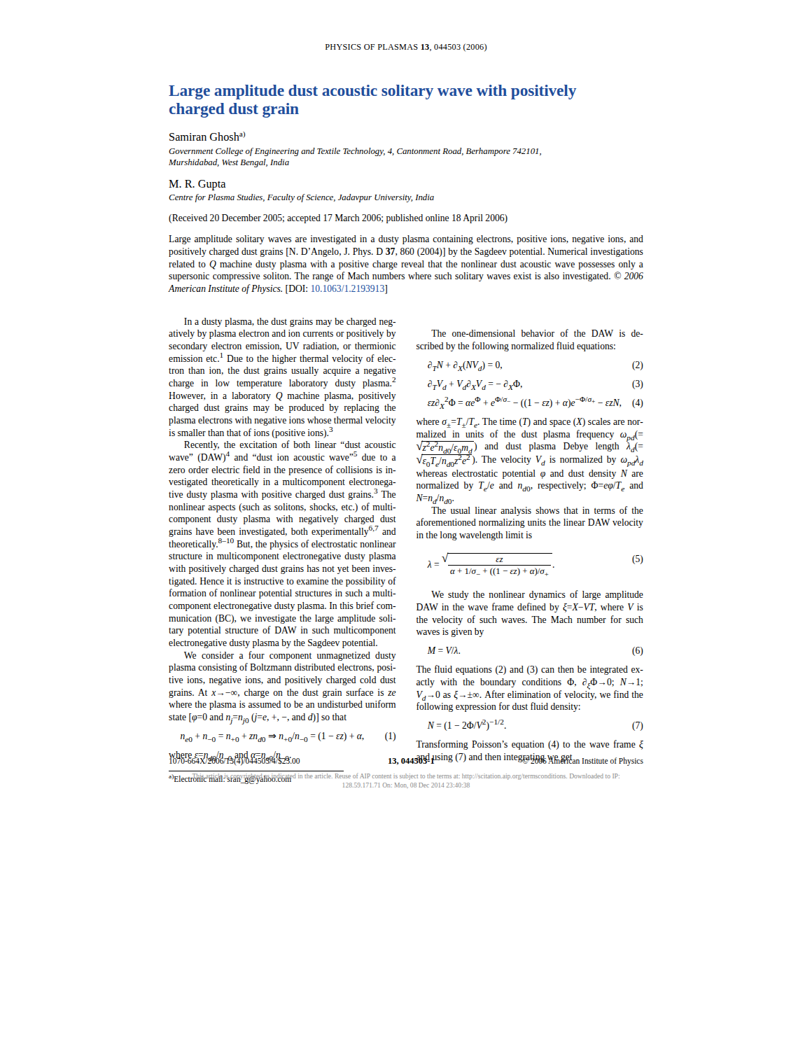PHYSICS OF PLASMAS 13, 044503 (2006)
Large amplitude dust acoustic solitary wave with positively
charged dust grain
Samiran Ghosha)
Government College of Engineering and Textile Technology, 4, Cantonment Road, Berhampore 742101,
Murshidabad, West Bengal, India
M. R. Gupta
Centre for Plasma Studies, Faculty of Science, Jadavpur University, India
(Received 20 December 2005; accepted 17 March 2006; published online 18 April 2006)
Large amplitude solitary waves are investigated in a dusty plasma containing electrons, positive ions, negative ions, and positively charged dust grains [N. D’Angelo, J. Phys. D 37, 860 (2004)] by the Sagdeev potential. Numerical investigations related to Q machine dusty plasma with a positive charge reveal that the nonlinear dust acoustic wave possesses only a supersonic compressive soliton. The range of Mach numbers where such solitary waves exist is also investigated. © 2006 American Institute of Physics. [DOI: 10.1063/1.2193913]
In a dusty plasma, the dust grains may be charged negatively by plasma electron and ion currents or positively by secondary electron emission, UV radiation, or thermionic emission etc.1 Due to the higher thermal velocity of electron than ion, the dust grains usually acquire a negative charge in low temperature laboratory dusty plasma.2 However, in a laboratory Q machine plasma, positively charged dust grains may be produced by replacing the plasma electrons with negative ions whose thermal velocity is smaller than that of ions (positive ions).3
Recently, the excitation of both linear “dust acoustic wave” (DAW)4 and “dust ion acoustic wave”5 due to a zero order electric field in the presence of collisions is investigated theoretically in a multicomponent electronegative dusty plasma with positive charged dust grains.3 The nonlinear aspects (such as solitons, shocks, etc.) of multicomponent dusty plasma with negatively charged dust grains have been investigated, both experimentally6,7 and theoretically.8–10 But, the physics of electrostatic nonlinear structure in multicomponent electronegative dusty plasma with positively charged dust grains has not yet been investigated. Hence it is instructive to examine the possibility of formation of nonlinear potential structures in such a multicomponent electronegative dusty plasma. In this brief communication (BC), we investigate the large amplitude solitary potential structure of DAW in such multicomponent electronegative dusty plasma by the Sagdeev potential.
We consider a four component unmagnetized dusty plasma consisting of Boltzmann distributed electrons, positive ions, negative ions, and positively charged cold dust grains. At x→−∞, charge on the dust grain surface is ze where the plasma is assumed to be an undisturbed uniform state [φ=0 and nj=nj0 (j=e, +, −, and d)] so that
ne0 + n−0 = n+0 + znd0 ⇒ n+0/n−0 = (1 − εz) + α, (1)
where ε=nd0/n−0 and α=ne0/n−0.
a)Electronic mail: sran_g@yahoo.com
The one-dimensional behavior of the DAW is described by the following normalized fluid equations:
∂TN + ∂X(NVd) = 0, (2)
∂TVd + Vd∂XVd = − ∂XΦ, (3)
εz∂X2Φ = αeΦ + eΦ/σ− − ((1 − εz) + α)e−Φ/σ+ − εzN, (4)
where σ±=T±/Te. The time (T) and space (X) scales are normalized in units of the dust plasma frequency ωpd(=z2e2nd0/ε0md) and dust plasma Debye length λd(=ε0Te/nd0z2e2). The velocity Vd is normalized by ωpd λd whereas electrostatic potential φ and dust density N are normalized by Te/e and nd0, respectively; Φ=eφ/Te and N=nd/nd0.
The usual linear analysis shows that in terms of the aforementioned normalizing units the linear DAW velocity in the long wavelength limit is
λ = εz α + 1/σ− + ((1 − εz) + α)/σ+. (5)
We study the nonlinear dynamics of large amplitude DAW in the wave frame defined by ξ=X−VT, where V is the velocity of such waves. The Mach number for such waves is given by
M = V/λ. (6)
The fluid equations (2) and (3) can then be integrated exactly with the boundary conditions Φ, ∂ξΦ→0; N→1; Vd→0 as ξ→±∞. After elimination of velocity, we find the following expression for dust fluid density:
N = (1 − 2Φ/V2)−1/2. (7)
Transforming Poisson’s equation (4) to the wave frame ξ and using (7) and then integrating we get
1070-664X/2006/13(4)/044503/4/$23.00
13, 044503-1
© 2006 American Institute of Physics
This article is copyrighted as indicated in the article. Reuse of AIP content is subject to the terms at: http://scitation.aip.org/termsconditions. Downloaded to IP:
128.59.171.71 On: Mon, 08 Dec 2014 23:40:38